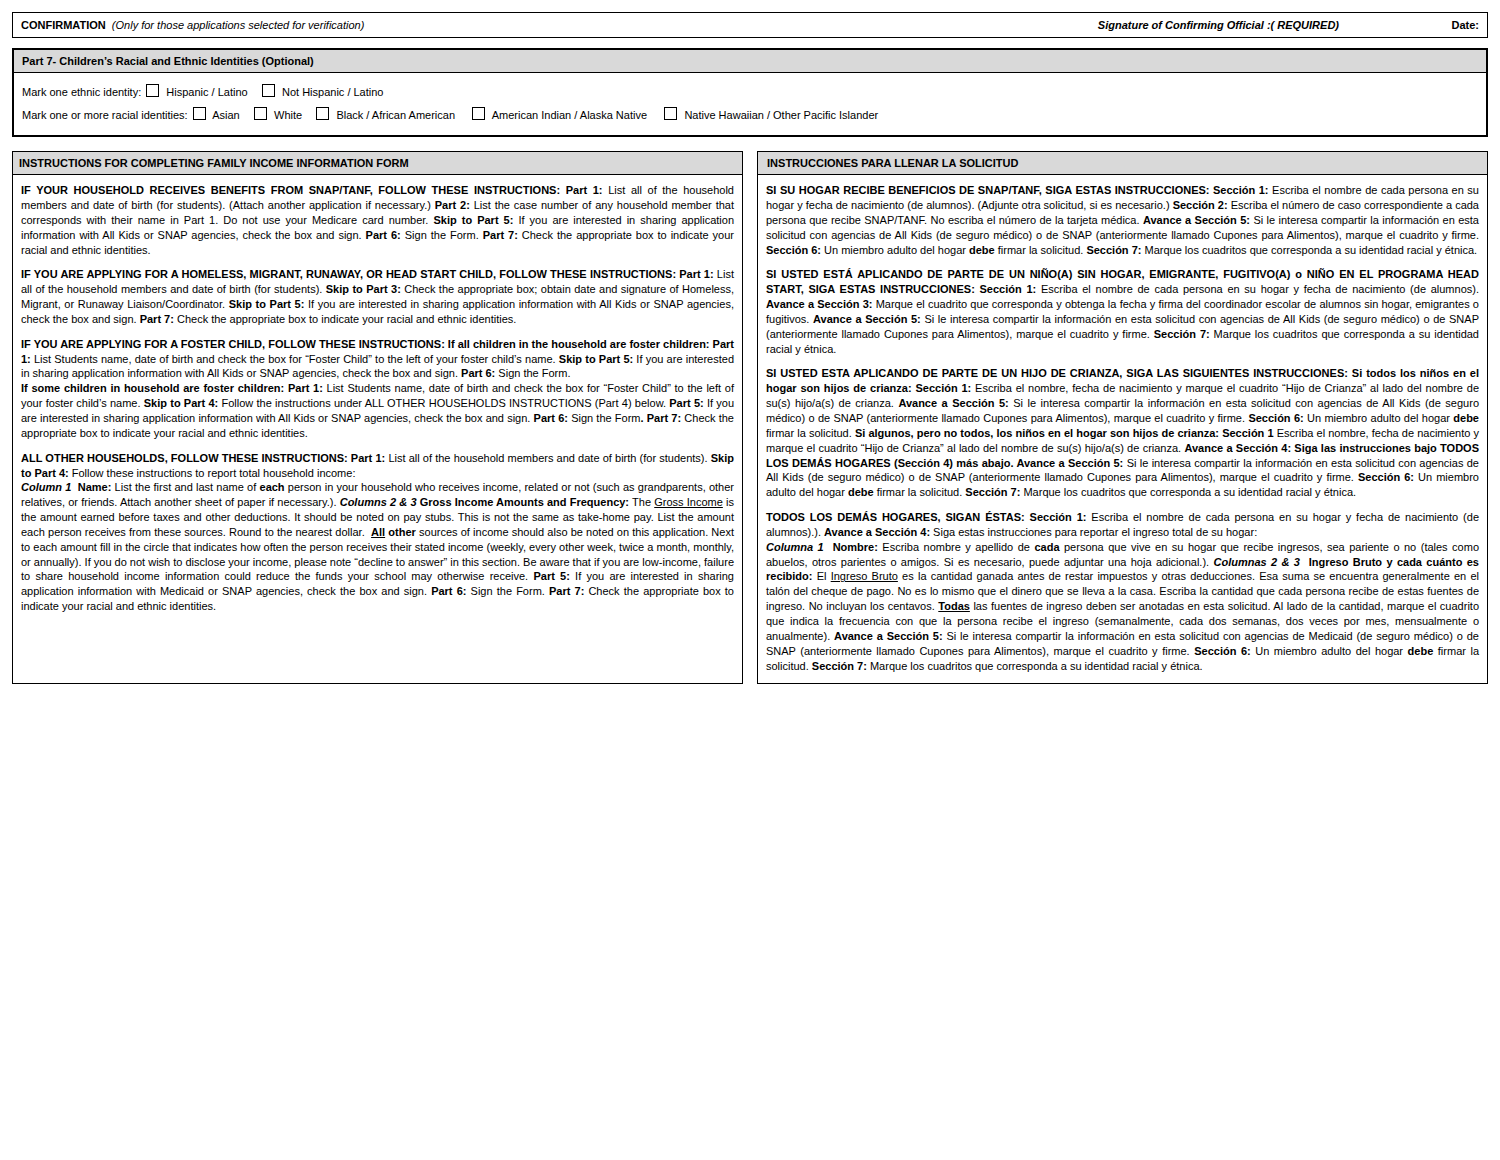CONFIRMATION (Only for those applications selected for verification)
Signature of Confirming Official :( REQUIRED)
Date:
Part 7- Children’s Racial and Ethnic Identities (Optional)
Mark one ethnic identity: Hispanic / Latino Not Hispanic / Latino
Mark one or more racial identities: Asian White Black / African American American Indian / Alaska Native Native Hawaiian / Other Pacific Islander
INSTRUCTIONS FOR COMPLETING FAMILY INCOME INFORMATION FORM
IF YOUR HOUSEHOLD RECEIVES BENEFITS FROM SNAP/TANF, FOLLOW THESE INSTRUCTIONS: Part 1: List all of the household members and date of birth (for students). (Attach another application if necessary.) Part 2: List the case number of any household member that corresponds with their name in Part 1. Do not use your Medicare card number. Skip to Part 5: If you are interested in sharing application information with All Kids or SNAP agencies, check the box and sign. Part 6: Sign the Form. Part 7: Check the appropriate box to indicate your racial and ethnic identities.
IF YOU ARE APPLYING FOR A HOMELESS, MIGRANT, RUNAWAY, OR HEAD START CHILD, FOLLOW THESE INSTRUCTIONS: Part 1: List all of the household members and date of birth (for students). Skip to Part 3: Check the appropriate box; obtain date and signature of Homeless, Migrant, or Runaway Liaison/Coordinator. Skip to Part 5: If you are interested in sharing application information with All Kids or SNAP agencies, check the box and sign. Part 7: Check the appropriate box to indicate your racial and ethnic identities.
IF YOU ARE APPLYING FOR A FOSTER CHILD, FOLLOW THESE INSTRUCTIONS: If all children in the household are foster children: Part 1: List Students name, date of birth and check the box for “Foster Child” to the left of your foster child’s name. Skip to Part 5: If you are interested in sharing application information with All Kids or SNAP agencies, check the box and sign. Part 6: Sign the Form.
If some children in household are foster children: Part 1: List Students name, date of birth and check the box for “Foster Child” to the left of your foster child’s name. Skip to Part 4: Follow the instructions under ALL OTHER HOUSEHOLDS INSTRUCTIONS (Part 4) below. Part 5: If you are interested in sharing application information with All Kids or SNAP agencies, check the box and sign. Part 6: Sign the Form. Part 7: Check the appropriate box to indicate your racial and ethnic identities.
ALL OTHER HOUSEHOLDS, FOLLOW THESE INSTRUCTIONS: Part 1: List all of the household members and date of birth (for students). Skip to Part 4: Follow these instructions to report total household income:
Column 1 Name: List the first and last name of each person in your household who receives income, related or not (such as grandparents, other relatives, or friends. Attach another sheet of paper if necessary.). Columns 2 & 3 Gross Income Amounts and Frequency: The Gross Income is the amount earned before taxes and other deductions. It should be noted on pay stubs. This is not the same as take-home pay. List the amount each person receives from these sources. Round to the nearest dollar. All other sources of income should also be noted on this application. Next to each amount fill in the circle that indicates how often the person receives their stated income (weekly, every other week, twice a month, monthly, or annually). If you do not wish to disclose your income, please note “decline to answer” in this section. Be aware that if you are low-income, failure to share household income information could reduce the funds your school may otherwise receive. Part 5: If you are interested in sharing application information with Medicaid or SNAP agencies, check the box and sign. Part 6: Sign the Form. Part 7: Check the appropriate box to indicate your racial and ethnic identities.
INSTRUCCIONES PARA LLENAR LA SOLICITUD
SI SU HOGAR RECIBE BENEFICIOS DE SNAP/TANF, SIGA ESTAS INSTRUCCIONES: Sección 1: Escriba el nombre de cada persona en su hogar y fecha de nacimiento (de alumnos). (Adjunte otra solicitud, si es necesario.) Sección 2: Escriba el número de caso correspondiente a cada persona que recibe SNAP/TANF. No escriba el número de la tarjeta médica. Avance a Sección 5: Si le interesa compartir la información en esta solicitud con agencias de All Kids (de seguro médico) o de SNAP (anteriormente llamado Cupones para Alimentos), marque el cuadrito y firme. Sección 6: Un miembro adulto del hogar debe firmar la solicitud. Sección 7: Marque los cuadritos que corresponda a su identidad racial y étnica.
SI USTED ESTÁ APLICANDO DE PARTE DE UN NIÑO(A) SIN HOGAR, EMIGRANTE, FUGITIVO(A) o NIÑO EN EL PROGRAMA HEAD START, SIGA ESTAS INSTRUCCIONES: Sección 1: Escriba el nombre de cada persona en su hogar y fecha de nacimiento (de alumnos). Avance a Sección 3: Marque el cuadrito que corresponda y obtenga la fecha y firma del coordinador escolar de alumnos sin hogar, emigrantes o fugitivos. Avance a Sección 5: Si le interesa compartir la información en esta solicitud con agencias de All Kids (de seguro médico) o de SNAP (anteriormente llamado Cupones para Alimentos), marque el cuadrito y firme. Sección 7: Marque los cuadritos que corresponda a su identidad racial y étnica.
SI USTED ESTA APLICANDO DE PARTE DE UN HIJO DE CRIANZA, SIGA LAS SIGUIENTES INSTRUCCIONES: Si todos los niños en el hogar son hijos de crianza: Sección 1: Escriba el nombre, fecha de nacimiento y marque el cuadrito “Hijo de Crianza” al lado del nombre de su(s) hijo/a(s) de crianza. Avance a Sección 5: Si le interesa compartir la información en esta solicitud con agencias de All Kids (de seguro médico) o de SNAP (anteriormente llamado Cupones para Alimentos), marque el cuadrito y firme. Sección 6: Un miembro adulto del hogar debe firmar la solicitud. Si algunos, pero no todos, los niños en el hogar son hijos de crianza: Sección 1 Escriba el nombre, fecha de nacimiento y marque el cuadrito “Hijo de Crianza” al lado del nombre de su(s) hijo/a(s) de crianza. Avance a Sección 4: Siga las instrucciones bajo TODOS LOS DEMÁS HOGARES (Sección 4) más abajo. Avance a Sección 5: Si le interesa compartir la información en esta solicitud con agencias de All Kids (de seguro médico) o de SNAP (anteriormente llamado Cupones para Alimentos), marque el cuadrito y firme. Sección 6: Un miembro adulto del hogar debe firmar la solicitud. Sección 7: Marque los cuadritos que corresponda a su identidad racial y étnica.
TODOS LOS DEMÁS HOGARES, SIGAN ÉSTAS: Sección 1: Escriba el nombre de cada persona en su hogar y fecha de nacimiento (de alumnos).). Avance a Sección 4: Siga estas instrucciones para reportar el ingreso total de su hogar:
Columna 1 Nombre: Escriba nombre y apellido de cada persona que vive en su hogar que recibe ingresos, sea pariente o no (tales como abuelos, otros parientes o amigos. Si es necesario, puede adjuntar una hoja adicional.). Columnas 2 & 3 Ingreso Bruto y cada cuánto es recibido: El Ingreso Bruto es la cantidad ganada antes de restar impuestos y otras deducciones. Esa suma se encuentra generalmente en el talón del cheque de pago. No es lo mismo que el dinero que se lleva a la casa. Escriba la cantidad que cada persona recibe de estas fuentes de ingreso. No incluyan los centavos. Todas las fuentes de ingreso deben ser anotadas en esta solicitud. Al lado de la cantidad, marque el cuadrito que indica la frecuencia con que la persona recibe el ingreso (semanalmente, cada dos semanas, dos veces por mes, mensualmente o anualmente). Avance a Sección 5: Si le interesa compartir la información en esta solicitud con agencias de Medicaid (de seguro médico) o de SNAP (anteriormente llamado Cupones para Alimentos), marque el cuadrito y firme. Sección 6: Un miembro adulto del hogar debe firmar la solicitud. Sección 7: Marque los cuadritos que corresponda a su identidad racial y étnica.